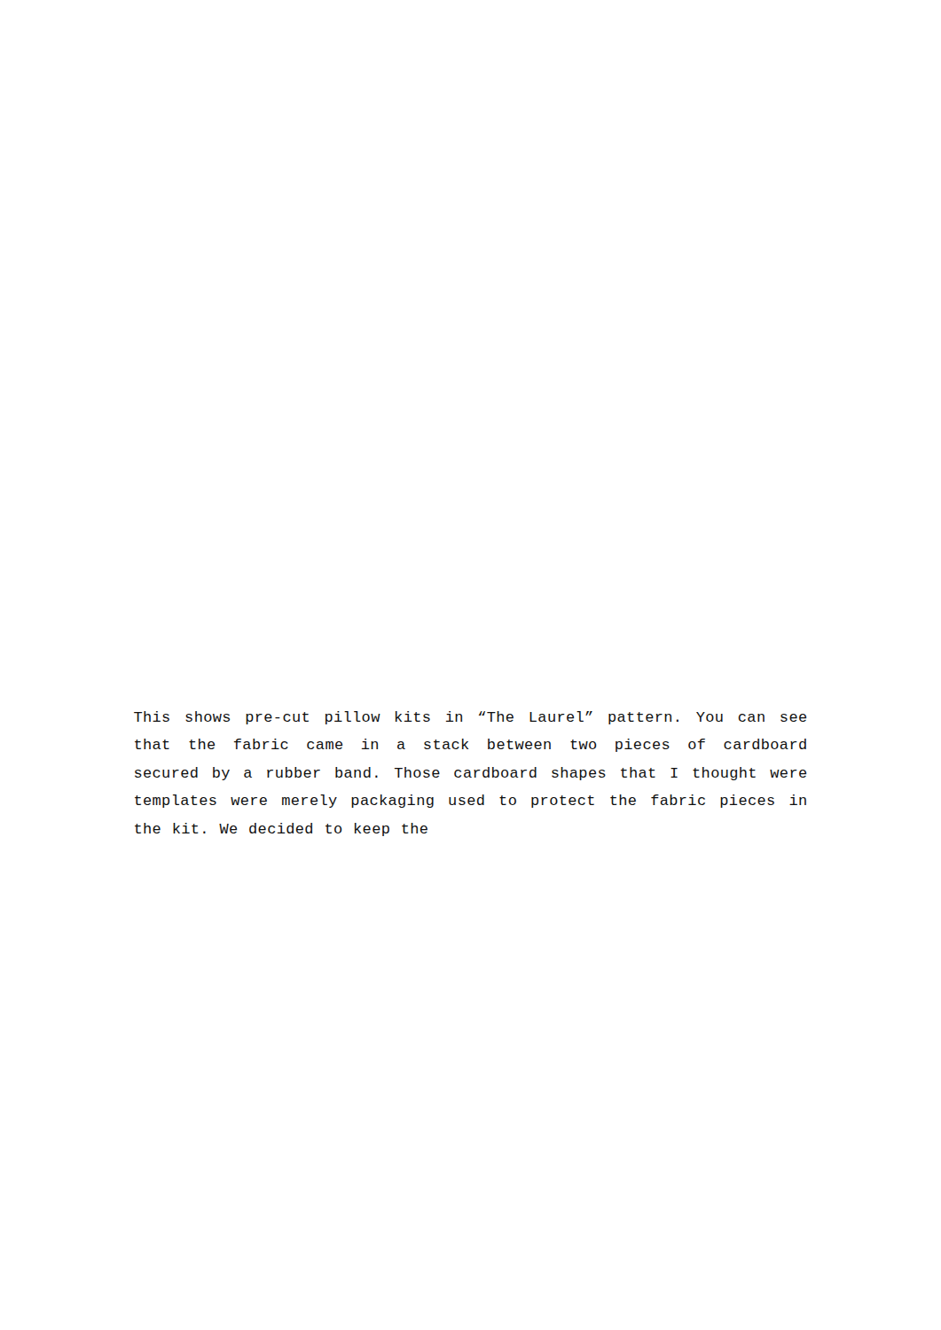This shows pre-cut pillow kits in “The Laurel” pattern. You can see that the fabric came in a stack between two pieces of cardboard secured by a rubber band. Those cardboard shapes that I thought were templates were merely packaging used to protect the fabric pieces in the kit. We decided to keep the